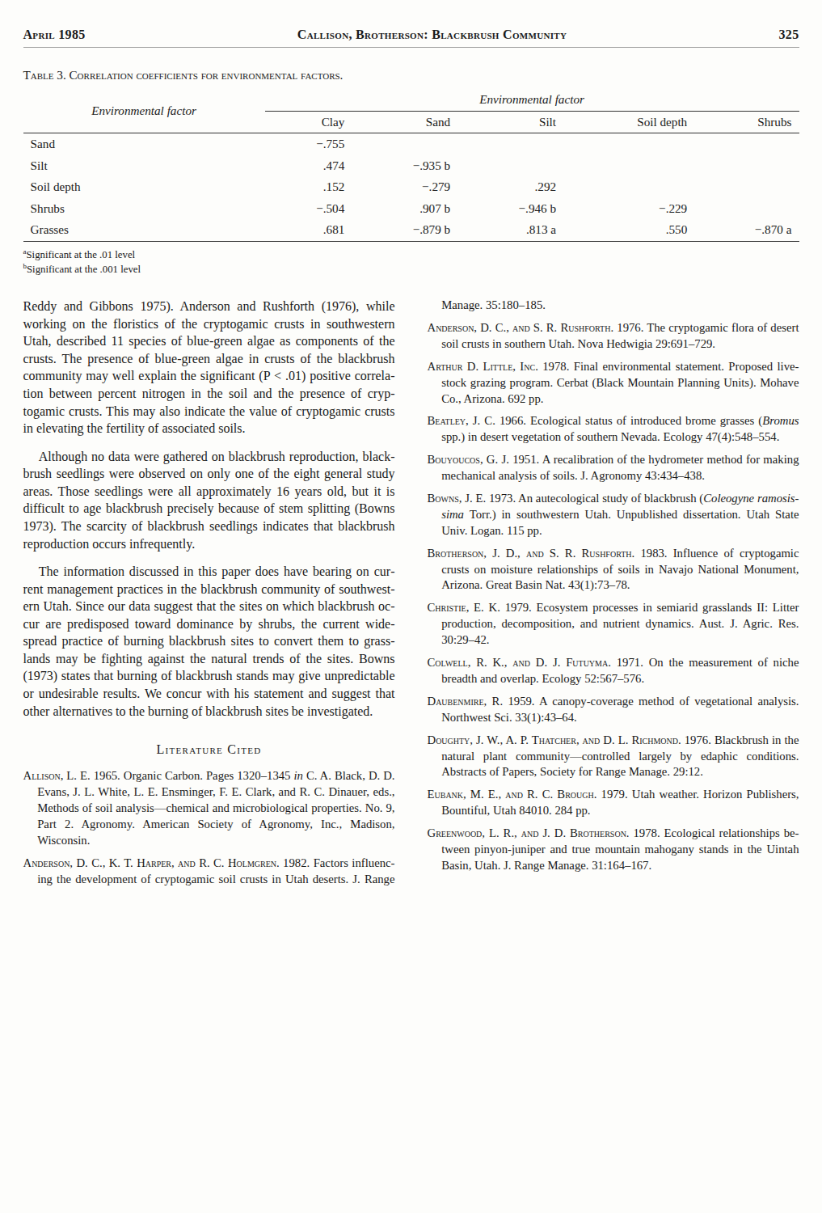April 1985 Callison, Brotherson: Blackbrush Community 325
Table 3. Correlation coefficients for environmental factors.
| Environmental factor | Environmental factor |
| --- | --- |
| Clay | Sand | Silt | Soil depth | Shrubs |
| Sand | −.755 | | | | |
| Silt | .474 | −.935 b | | | |
| Soil depth | .152 | −.279 | .292 | | |
| Shrubs | −.504 | .907 b | −.946 b | −.229 | |
| Grasses | .681 | −.879 b | .813 a | .550 | −.870 a |
aSignificant at the .01 level
bSignificant at the .001 level
Reddy and Gibbons 1975). Anderson and Rushforth (1976), while working on the floristics of the cryptogamic crusts in southwestern Utah, described 11 species of blue-green algae as components of the crusts. The presence of blue-green algae in crusts of the blackbrush community may well explain the significant (P < .01) positive correlation between percent nitrogen in the soil and the presence of cryptogamic crusts. This may also indicate the value of cryptogamic crusts in elevating the fertility of associated soils.
Although no data were gathered on blackbrush reproduction, blackbrush seedlings were observed on only one of the eight general study areas. Those seedlings were all approximately 16 years old, but it is difficult to age blackbrush precisely because of stem splitting (Bowns 1973). The scarcity of blackbrush seedlings indicates that blackbrush reproduction occurs infrequently.
The information discussed in this paper does have bearing on current management practices in the blackbrush community of southwestern Utah. Since our data suggest that the sites on which blackbrush occur are predisposed toward dominance by shrubs, the current widespread practice of burning blackbrush sites to convert them to grasslands may be fighting against the natural trends of the sites. Bowns (1973) states that burning of blackbrush stands may give unpredictable or undesirable results. We concur with his statement and suggest that other alternatives to the burning of blackbrush sites be investigated.
Literature Cited
Allison, L. E. 1965. Organic Carbon. Pages 1320–1345 in C. A. Black, D. D. Evans, J. L. White, L. E. Ensminger, F. E. Clark, and R. C. Dinauer, eds., Methods of soil analysis—chemical and microbiological properties. No. 9, Part 2. Agronomy. American Society of Agronomy, Inc., Madison, Wisconsin.
Anderson, D. C., K. T. Harper, and R. C. Holmgren. 1982. Factors influencing the development of cryptogamic soil crusts in Utah deserts. J. Range Manage. 35:180–185.
Anderson, D. C., and S. R. Rushforth. 1976. The cryptogamic flora of desert soil crusts in southern Utah. Nova Hedwigia 29:691–729.
Arthur D. Little, Inc. 1978. Final environmental statement. Proposed livestock grazing program. Cerbat (Black Mountain Planning Units). Mohave Co., Arizona. 692 pp.
Beatley, J. C. 1966. Ecological status of introduced brome grasses (Bromus spp.) in desert vegetation of southern Nevada. Ecology 47(4):548–554.
Bouyoucos, G. J. 1951. A recalibration of the hydrometer method for making mechanical analysis of soils. J. Agronomy 43:434–438.
Bowns, J. E. 1973. An autecological study of blackbrush (Coleogyne ramosissima Torr.) in southwestern Utah. Unpublished dissertation. Utah State Univ. Logan. 115 pp.
Brotherson, J. D., and S. R. Rushforth. 1983. Influence of cryptogamic crusts on moisture relationships of soils in Navajo National Monument, Arizona. Great Basin Nat. 43(1):73–78.
Christie, E. K. 1979. Ecosystem processes in semiarid grasslands II: Litter production, decomposition, and nutrient dynamics. Aust. J. Agric. Res. 30:29–42.
Colwell, R. K., and D. J. Futuyma. 1971. On the measurement of niche breadth and overlap. Ecology 52:567–576.
Daubenmire, R. 1959. A canopy-coverage method of vegetational analysis. Northwest Sci. 33(1):43–64.
Doughty, J. W., A. P. Thatcher, and D. L. Richmond. 1976. Blackbrush in the natural plant community—controlled largely by edaphic conditions. Abstracts of Papers, Society for Range Manage. 29:12.
Eubank, M. E., and R. C. Brough. 1979. Utah weather. Horizon Publishers, Bountiful, Utah 84010. 284 pp.
Greenwood, L. R., and J. D. Brotherson. 1978. Ecological relationships between pinyon-juniper and true mountain mahogany stands in the Uintah Basin, Utah. J. Range Manage. 31:164–167.